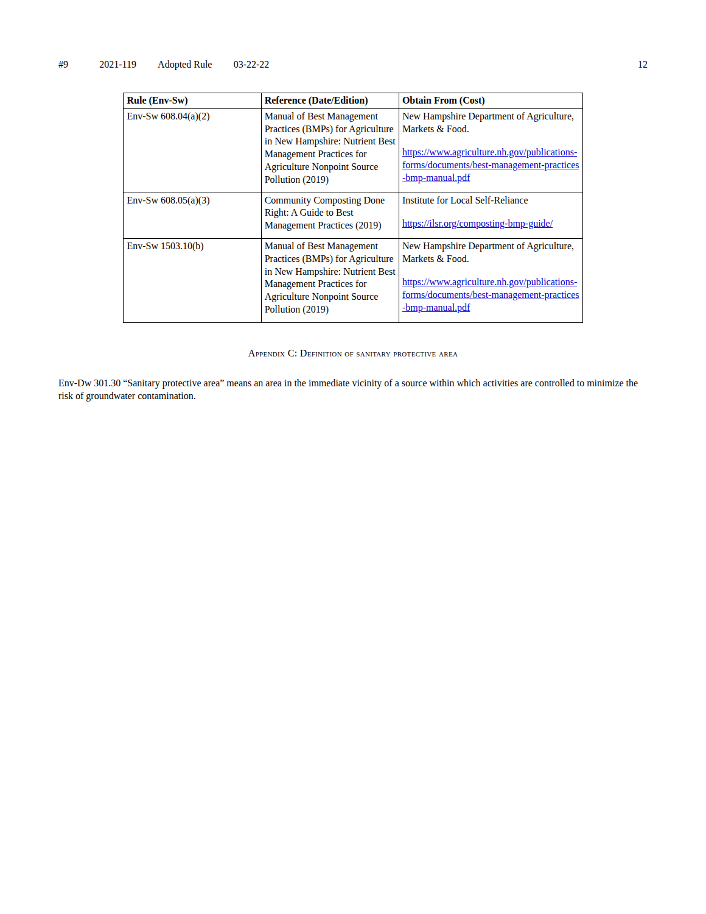#9
2021-119 Adopted Rule 03-22-22
12
| Rule (Env-Sw) | Reference (Date/Edition) | Obtain From (Cost) |
| --- | --- | --- |
| Env-Sw 608.04(a)(2) | Manual of Best Management Practices (BMPs) for Agriculture in New Hampshire: Nutrient Best Management Practices for Agriculture Nonpoint Source Pollution (2019) | New Hampshire Department of Agriculture, Markets & Food. https://www.agriculture.nh.gov/publications-forms/documents/best-management-practices-bmp-manual.pdf |
| Env-Sw 608.05(a)(3) | Community Composting Done Right: A Guide to Best Management Practices (2019) | Institute for Local Self-Reliance https://ilsr.org/composting-bmp-guide/ |
| Env-Sw 1503.10(b) | Manual of Best Management Practices (BMPs) for Agriculture in New Hampshire: Nutrient Best Management Practices for Agriculture Nonpoint Source Pollution (2019) | New Hampshire Department of Agriculture, Markets & Food. https://www.agriculture.nh.gov/publications-forms/documents/best-management-practices-bmp-manual.pdf |
Appendix C: Definition of sanitary protective area
Env-Dw 301.30 “Sanitary protective area” means an area in the immediate vicinity of a source within which activities are controlled to minimize the risk of groundwater contamination.